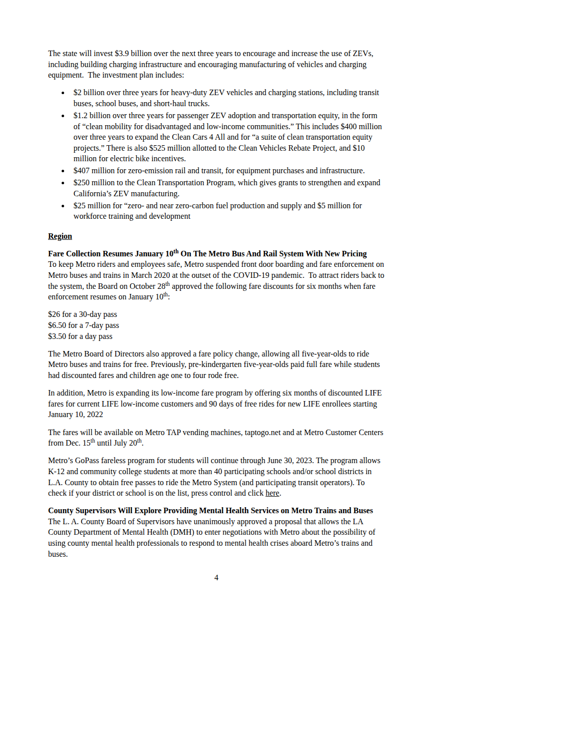The state will invest $3.9 billion over the next three years to encourage and increase the use of ZEVs, including building charging infrastructure and encouraging manufacturing of vehicles and charging equipment. The investment plan includes:
$2 billion over three years for heavy-duty ZEV vehicles and charging stations, including transit buses, school buses, and short-haul trucks.
$1.2 billion over three years for passenger ZEV adoption and transportation equity, in the form of “clean mobility for disadvantaged and low-income communities.” This includes $400 million over three years to expand the Clean Cars 4 All and for “a suite of clean transportation equity projects.” There is also $525 million allotted to the Clean Vehicles Rebate Project, and $10 million for electric bike incentives.
$407 million for zero-emission rail and transit, for equipment purchases and infrastructure.
$250 million to the Clean Transportation Program, which gives grants to strengthen and expand California’s ZEV manufacturing.
$25 million for “zero- and near zero-carbon fuel production and supply and $5 million for workforce training and development
Region
Fare Collection Resumes January 10th On The Metro Bus And Rail System With New Pricing
To keep Metro riders and employees safe, Metro suspended front door boarding and fare enforcement on Metro buses and trains in March 2020 at the outset of the COVID-19 pandemic. To attract riders back to the system, the Board on October 28th approved the following fare discounts for six months when fare enforcement resumes on January 10th:
$26 for a 30-day pass
$6.50 for a 7-day pass
$3.50 for a day pass
The Metro Board of Directors also approved a fare policy change, allowing all five-year-olds to ride Metro buses and trains for free. Previously, pre-kindergarten five-year-olds paid full fare while students had discounted fares and children age one to four rode free.
In addition, Metro is expanding its low-income fare program by offering six months of discounted LIFE fares for current LIFE low-income customers and 90 days of free rides for new LIFE enrollees starting January 10, 2022
The fares will be available on Metro TAP vending machines, taptogo.net and at Metro Customer Centers from Dec. 15th until July 20th.
Metro’s GoPass fareless program for students will continue through June 30, 2023. The program allows K-12 and community college students at more than 40 participating schools and/or school districts in L.A. County to obtain free passes to ride the Metro System (and participating transit operators). To check if your district or school is on the list, press control and click here.
County Supervisors Will Explore Providing Mental Health Services on Metro Trains and Buses
The L. A. County Board of Supervisors have unanimously approved a proposal that allows the LA County Department of Mental Health (DMH) to enter negotiations with Metro about the possibility of using county mental health professionals to respond to mental health crises aboard Metro’s trains and buses.
4